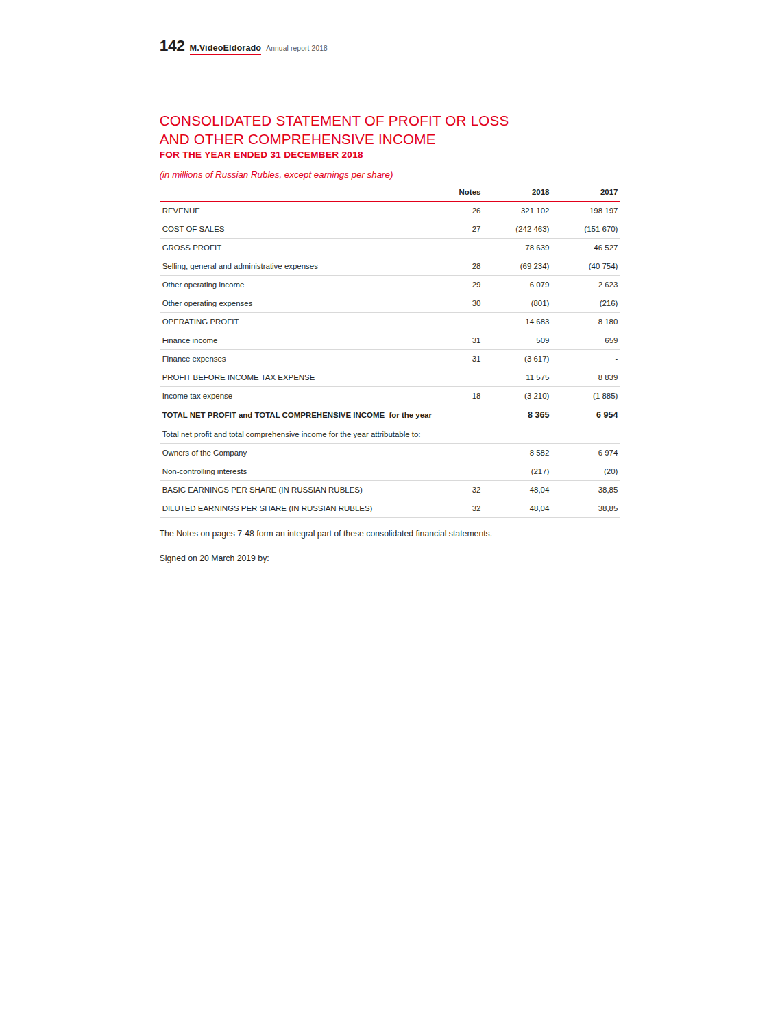142 M. Video Eldorado Annual report 2018
Consolidated statement of profit or loss
and other comprehensive income
For the year ended 31 December 2018
(in millions of Russian Rubles, except earnings per share)
| | Notes | 2018 | 2017 |
| --- | --- | --- | --- |
| Revenue | 26 | 321 102 | 198 197 |
| Cost of sales | 27 | (242 463) | (151 670) |
| Gross profit | | 78 639 | 46 527 |
| Selling, general and administrative expenses | 28 | (69 234) | (40 754) |
| Other operating income | 29 | 6 079 | 2 623 |
| Other operating expenses | 30 | (801) | (216) |
| Operating profit | | 14 683 | 8 180 |
| Finance income | 31 | 509 | 659 |
| Finance expenses | 31 | (3 617) | - |
| Profit before income tax expense | | 11 575 | 8 839 |
| Income tax expense | 18 | (3 210) | (1 885) |
| TOTAL NET PROFIT and TOTAL COMPREHENSIVE INCOME for the year | | 8 365 | 6 954 |
| Total net profit and total comprehensive income for the year attributable to: | | | |
| Owners of the Company | | 8 582 | 6 974 |
| Non-controlling interests | | (217) | (20) |
| Basic earnings per share (in Russian Rubles) | 32 | 48,04 | 38,85 |
| Diluted earnings per share (in Russian Rubles) | 32 | 48,04 | 38,85 |
The Notes on pages 7-48 form an integral part of these consolidated financial statements.
Signed on 20 March 2019 by: